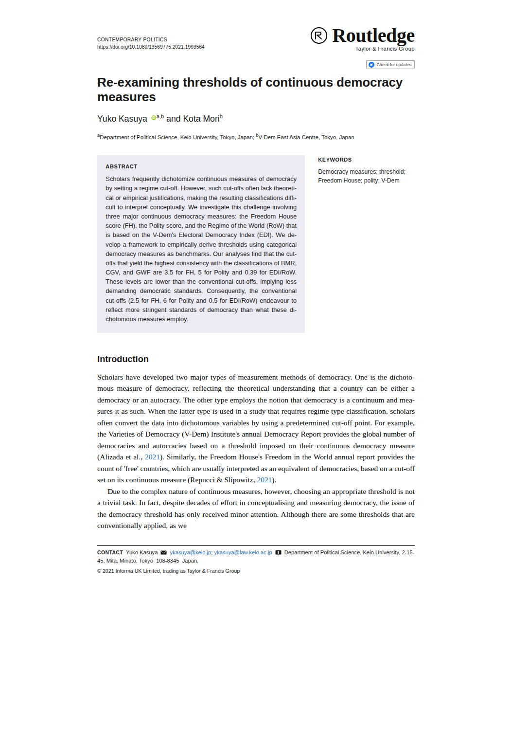Contemporary Politics
https://doi.org/10.1080/13569775.2021.1993564
Routledge
Taylor & Francis Group
Check for updates
Re-examining thresholds of continuous democracy measures
Yuko Kasuya a,b and Kota Morib
aDepartment of Political Science, Keio University, Tokyo, Japan; bV-Dem East Asia Centre, Tokyo, Japan
Abstract
Scholars frequently dichotomize continuous measures of democracy by setting a regime cut-off. However, such cut-offs often lack theoretical or empirical justifications, making the resulting classifications difficult to interpret conceptually. We investigate this challenge involving three major continuous democracy measures: the Freedom House score (FH), the Polity score, and the Regime of the World (RoW) that is based on the V-Dem's Electoral Democracy Index (EDI). We develop a framework to empirically derive thresholds using categorical democracy measures as benchmarks. Our analyses find that the cut-offs that yield the highest consistency with the classifications of BMR, CGV, and GWF are 3.5 for FH, 5 for Polity and 0.39 for EDI/RoW. These levels are lower than the conventional cut-offs, implying less demanding democratic standards. Consequently, the conventional cut-offs (2.5 for FH, 6 for Polity and 0.5 for EDI/RoW) endeavour to reflect more stringent standards of democracy than what these dichotomous measures employ.
Keywords
Democracy measures; threshold; Freedom House; polity; V-Dem
Introduction
Scholars have developed two major types of measurement methods of democracy. One is the dichotomous measure of democracy, reflecting the theoretical understanding that a country can be either a democracy or an autocracy. The other type employs the notion that democracy is a continuum and measures it as such. When the latter type is used in a study that requires regime type classification, scholars often convert the data into dichotomous variables by using a predetermined cut-off point. For example, the Varieties of Democracy (V-Dem) Institute's annual Democracy Report provides the global number of democracies and autocracies based on a threshold imposed on their continuous democracy measure (Alizada et al., 2021). Similarly, the Freedom House's Freedom in the World annual report provides the count of 'free' countries, which are usually interpreted as an equivalent of democracies, based on a cut-off set on its continuous measure (Repucci & Slipowitz, 2021).
Due to the complex nature of continuous measures, however, choosing an appropriate threshold is not a trivial task. In fact, despite decades of effort in conceptualising and measuring democracy, the issue of the democracy threshold has only received minor attention. Although there are some thresholds that are conventionally applied, as we
Contact Yuko Kasuya ykasuya@keio.jp; ykasuya@law.keio.ac.jp Department of Political Science, Keio University, 2-15-45, Mita, Minato, Tokyo 108-8345 Japan.
© 2021 Informa UK Limited, trading as Taylor & Francis Group